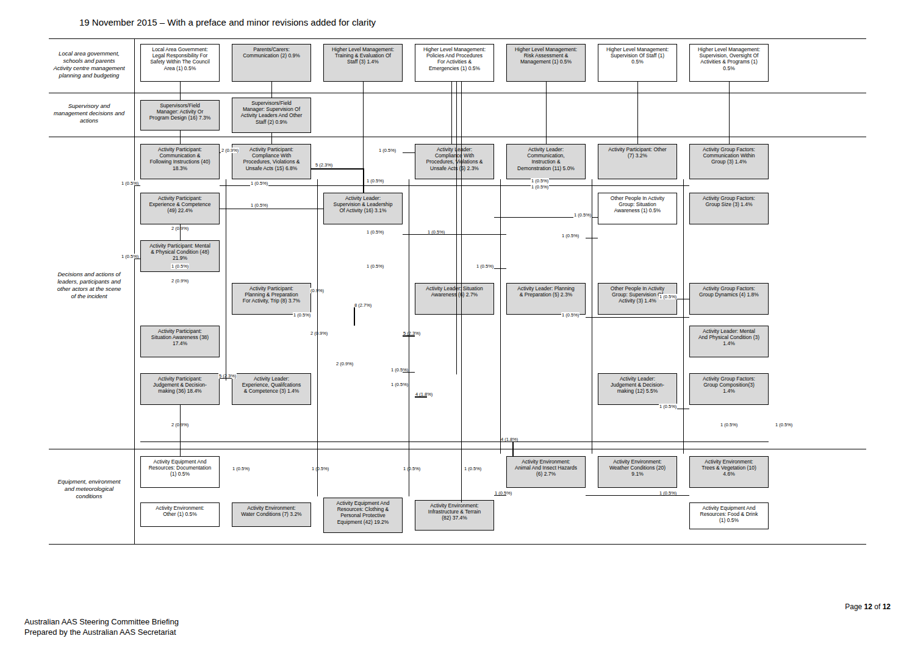19 November 2015 – With a preface and minor revisions added for clarity
Local area government,
schools and parents
Activity centre management
planning and budgeting
Supervisory and
management decisions and
actions
Decisions and actions of
leaders, participants and
other actors at the scene
of the incident
Equipment, environment
and meteorological
conditions
Local Area Government:
Legal Responsibility For
Safety Within The Council
Area (1) 0.5%
Parents/Carers:
Communication (2) 0.9%
Higher Level Management:
Training & Evaluation Of
Staff (3) 1.4%
Higher Level Management:
Policies And Procedures
For Activities &
Emergencies (1) 0.5%
Higher Level Management:
Risk Assessment &
Management (1) 0.5%
Higher Level Management:
Supervision Of Staff (1)
0.5%
Higher Level Management:
Supervision, Oversight Of
Activities & Programs (1)
0.5%
Supervisors/Field
Manager: Activity Or
Program Design (16) 7.3%
Supervisors/Field
Manager: Supervision Of
Activity Leaders And Other
Staff (2) 0.9%
Activity Participant:
Communication &
Following Instructions (40)
18.3%
Activity Participant:
Compliance With
Procedures, Violations &
Unsafe Acts (15) 6.8%
Activity Leader:
Compliance With
Procedures, Violations &
Unsafe Acts (5) 2.3%
Activity Leader:
Communication,
Instruction &
Demonstration (11) 5.0%
Activity Participant: Other
(7) 3.2%
Activity Group Factors:
Communication Within
Group (3) 1.4%
Activity Participant:
Experience & Competence
(49) 22.4%
Activity Leader:
Supervision & Leadership
Of Activity (16) 3.1%
Other People In Activity
Group: Situation
Awareness (1) 0.5%
Activity Group Factors:
Group Size (3) 1.4%
Activity Participant: Mental
& Physical Condition (48)
21.9%
Activity Participant:
Planning & Preparation
For Activity, Trip (8) 3.7%
Activity Leader: Situation
Awareness (6) 2.7%
Activity Leader: Planning
& Preparation (5) 2.3%
Other People In Activity
Group: Supervision Of
Activity (3) 1.4%
Activity Group Factors:
Group Dynamics (4) 1.8%
Activity Participant:
Situation Awareness (38)
17.4%
Activity Leader: Mental
And Physical Condition (3)
1.4%
Activity Participant:
Judgement & Decision-
making (36) 18.4%
Activity Leader:
Experience, Qualifcations
& Competence (3) 1.4%
Activity Leader:
Judgement & Decision-
making (12) 5.5%
Activity Group Factors:
Group Composition(3)
1.4%
Activity Equipment And
Resources: Documentation
(1) 0.5%
Activity Environment:
Animal And Insect Hazards
(6) 2.7%
Activity Environment:
Weather Conditions (20)
9.1%
Activity Environment:
Trees & Vegetation (10)
4.6%
Activity Environment:
Other (1) 0.5%
Activity Environment:
Water Conditions (7) 3.2%
Activity Equipment And
Resources: Clothing &
Personal Protective
Equipment (42) 19.2%
Activity Environment:
Infrastructure & Terrain
(82) 37.4%
Activity Equipment And
Resources: Food & Drink
(1) 0.5%
2 (0.9%)
5 (2.3%)
1 (0.5%)
1 (0.5%)
1 (0.5%)
1 (0.5%)
1 (0.5%)
1 (0.5%)
1 (0.5%)
2 (0.9%)
1 (0.5%)
1 (0.5%)
1 (0.5%)
1 (0.5%)
1 (0.5%)
1 (0.5%)
2 (0.9%)
1 (0.5%)
1 (0.5%)
(0.9%)
8 (2.7%)
1 (0.5%)
1 (0.5%)
1 (0.5%)
2 (0.9%)
5 (2.3%)
2 (0.9%)
5 (2.3%)
1 (0.5%)
1 (0.5%)
4 (1.8%)
1 (0.5%)
2 (0.9%)
1 (0.5%)
1 (0.5%)
4 (1.8%)
1 (0.5%)
1 (0.5%)
1 (0.5%)
1 (0.5%)
1 (0.5%)
1 (0.5%)
Page 12 of 12
Australian AAS Steering Committee Briefing
Prepared by the Australian AAS Secretariat